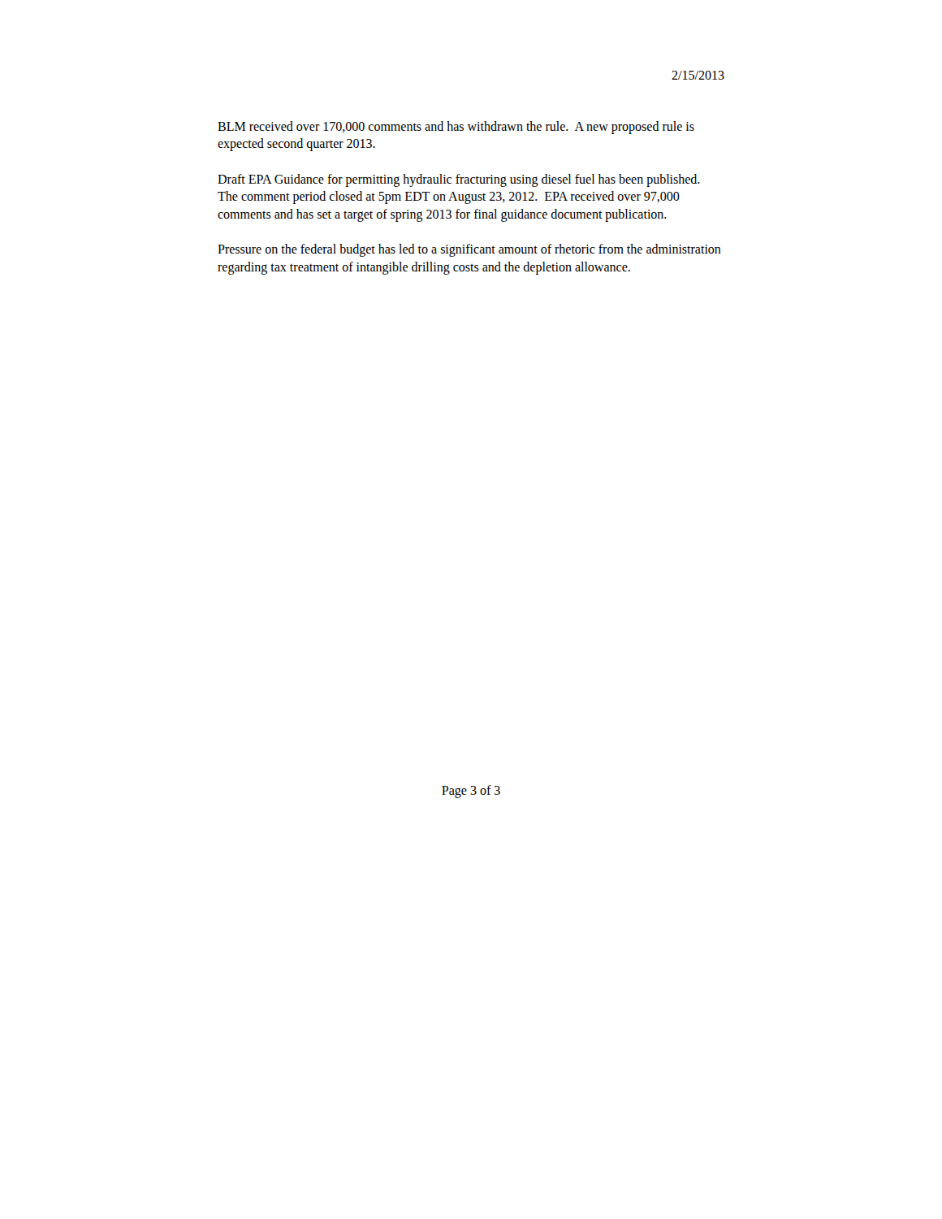2/15/2013
BLM received over 170,000 comments and has withdrawn the rule. A new proposed rule is expected second quarter 2013.
Draft EPA Guidance for permitting hydraulic fracturing using diesel fuel has been published. The comment period closed at 5pm EDT on August 23, 2012. EPA received over 97,000 comments and has set a target of spring 2013 for final guidance document publication.
Pressure on the federal budget has led to a significant amount of rhetoric from the administration regarding tax treatment of intangible drilling costs and the depletion allowance.
Page 3 of 3